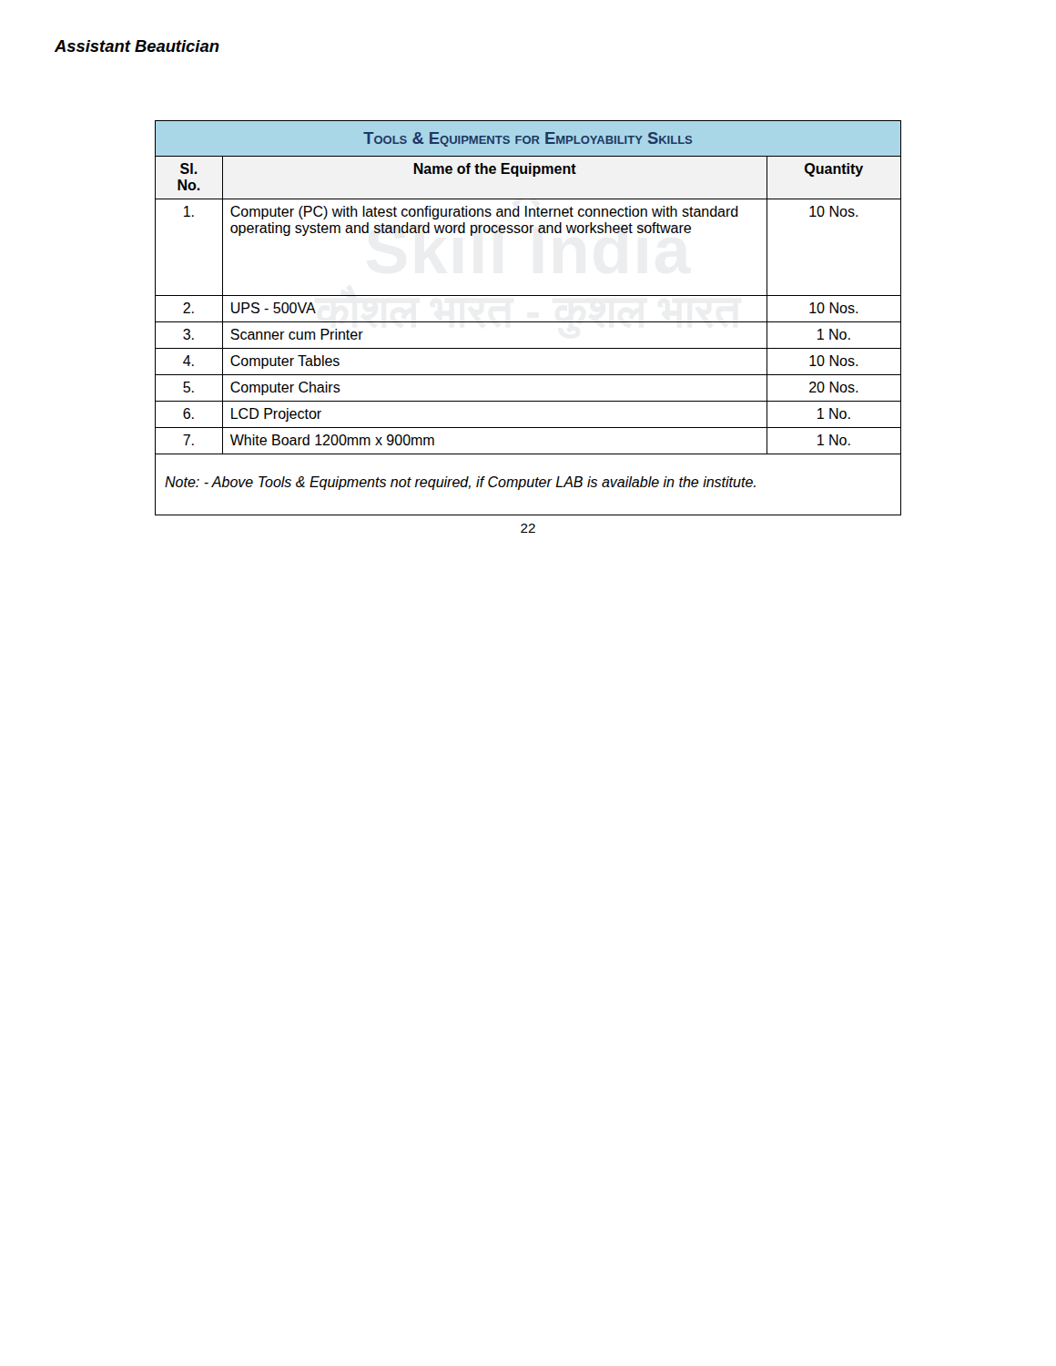Assistant Beautician
⚒
Skill India
कौशल भारत - कुशल भारत
Tools & Equipments for Employability Skills
| Sl. No. | Name of the Equipment | Quantity |
| --- | --- | --- |
| 1. | Computer (PC) with latest configurations and Internet connection with standard operating system and standard word processor and worksheet software | 10 Nos. |
| 2. | UPS - 500VA | 10 Nos. |
| 3. | Scanner cum Printer | 1 No. |
| 4. | Computer Tables | 10 Nos. |
| 5. | Computer Chairs | 20 Nos. |
| 6. | LCD Projector | 1 No. |
| 7. | White Board 1200mm x 900mm | 1 No. |
| Note: - Above Tools & Equipments not required, if Computer LAB is available in the institute. |
22